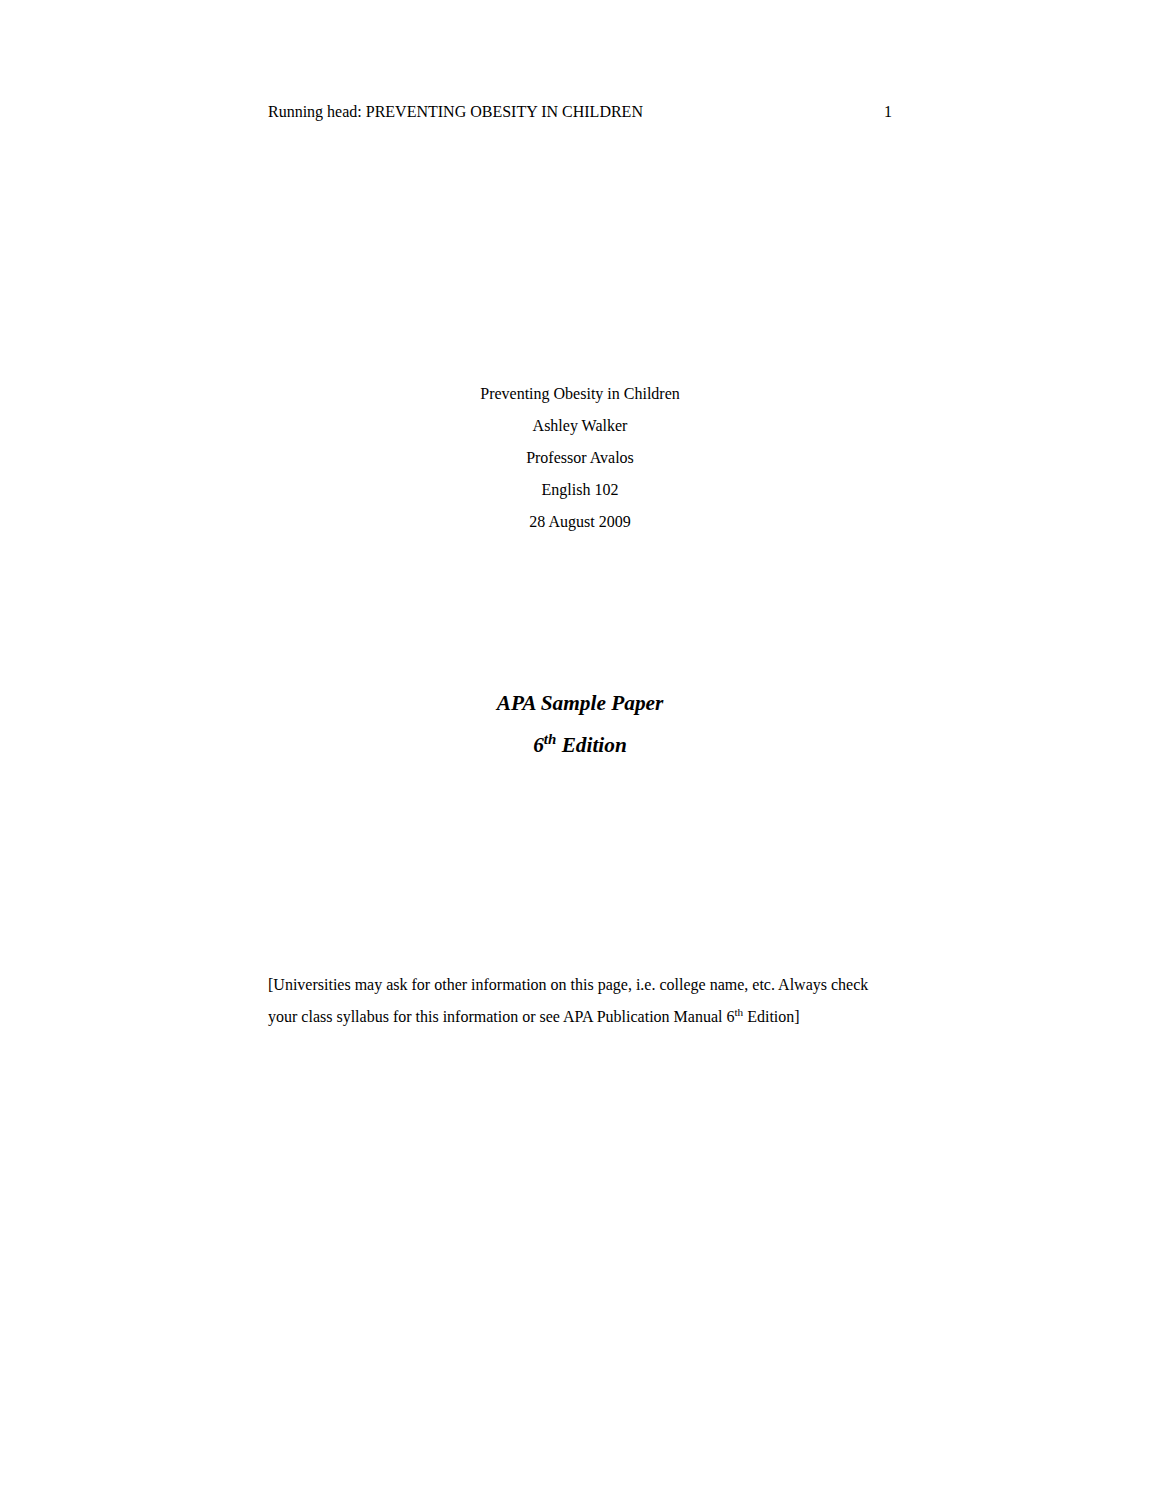Running head: PREVENTING OBESITY IN CHILDREN 1
Preventing Obesity in Children
Ashley Walker
Professor Avalos
English 102
28 August 2009
APA Sample Paper
6th Edition
[Universities may ask for other information on this page, i.e. college name, etc. Always check your class syllabus for this information or see APA Publication Manual 6th Edition]